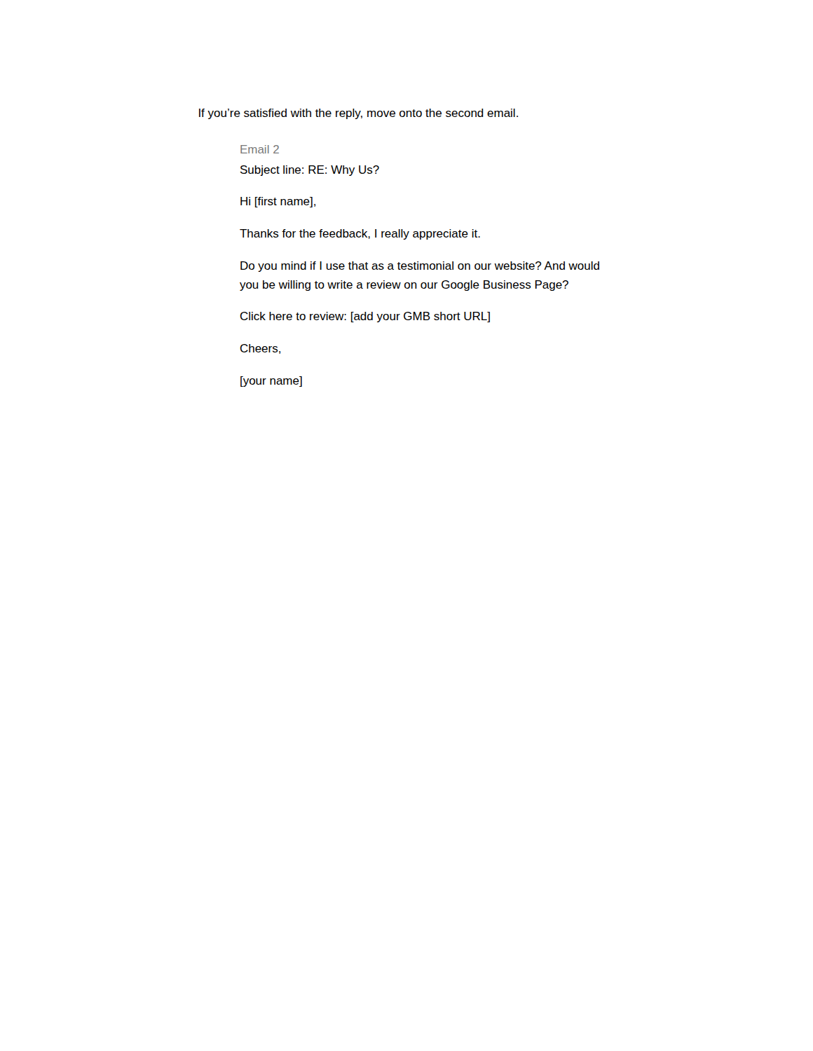If you’re satisfied with the reply, move onto the second email.
Email 2
Subject line: RE: Why Us?
Hi [first name],
Thanks for the feedback, I really appreciate it.
Do you mind if I use that as a testimonial on our website? And would you be willing to write a review on our Google Business Page?
Click here to review: [add your GMB short URL]
Cheers,
[your name]